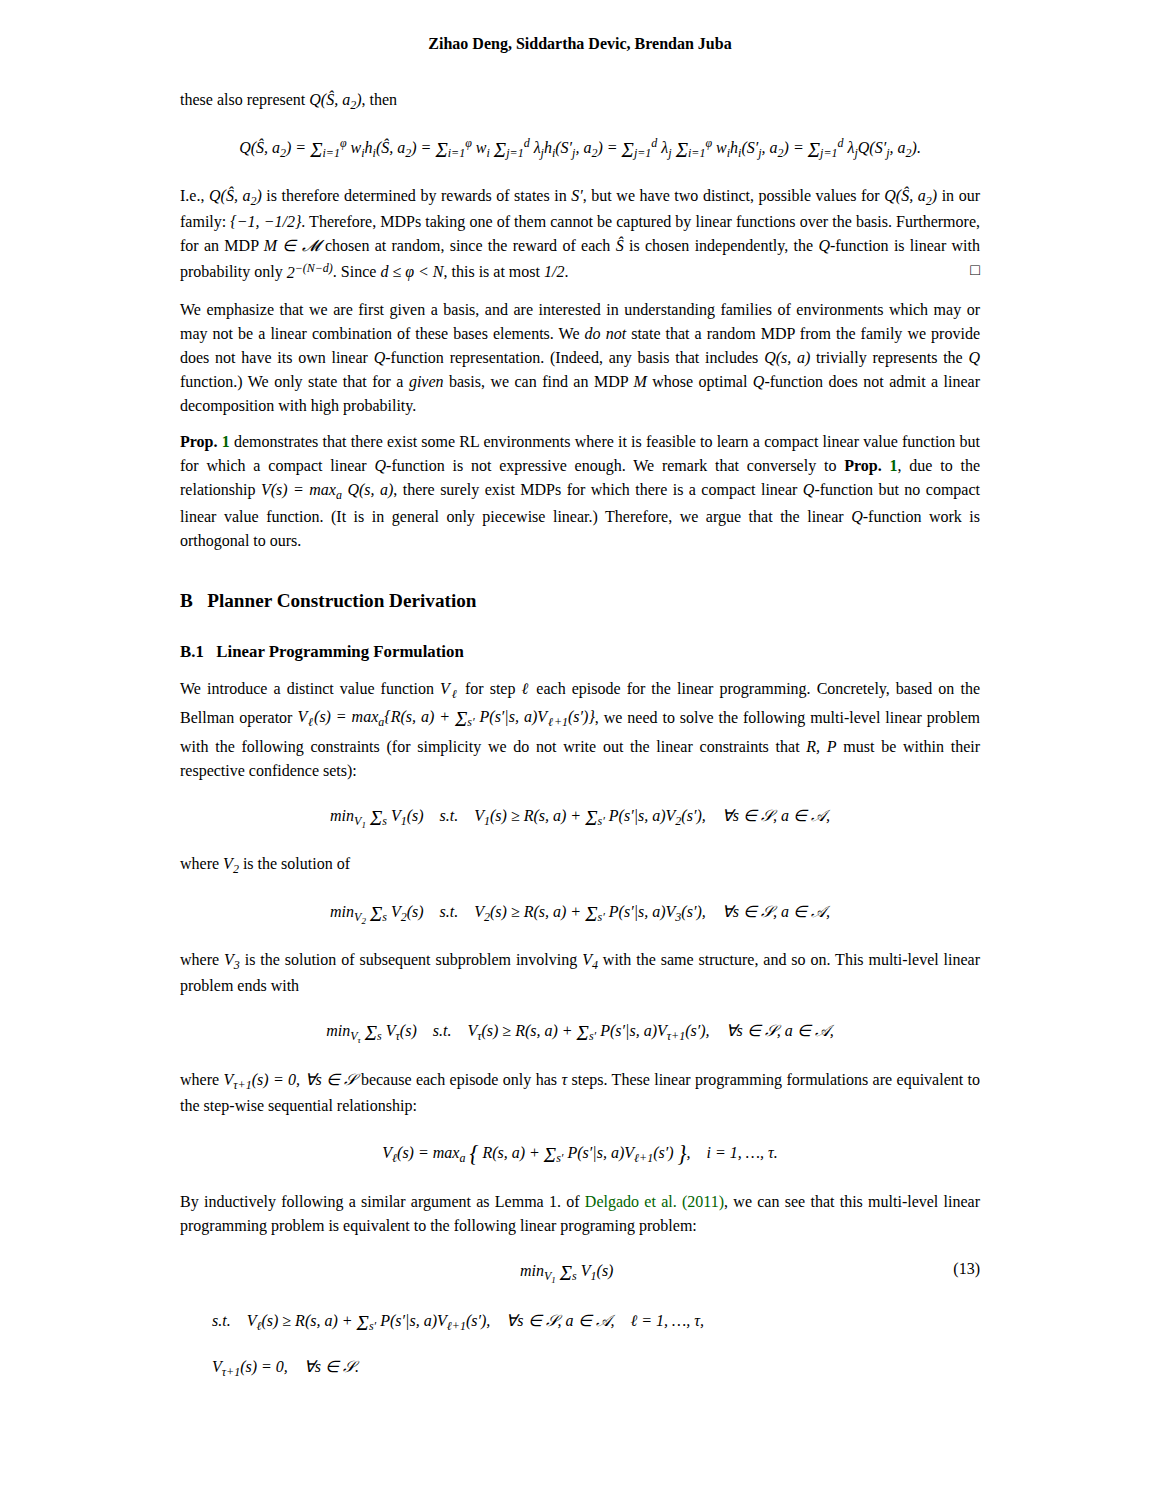Zihao Deng, Siddartha Devic, Brendan Juba
these also represent Q(Ŝ, a2), then
Q(Ŝ, a2) = Σi=1φ wihi(Ŝ, a2) = Σi=1φ wi Σj=1d λjhi(S′j, a2) = Σj=1d λj Σi=1φ wihi(S′j, a2) = Σj=1d λjQ(S′j, a2).
I.e., Q(Ŝ, a2) is therefore determined by rewards of states in S′, but we have two distinct, possible values for Q(Ŝ, a2) in our family: {−1, −1/2}. Therefore, MDPs taking one of them cannot be captured by linear functions over the basis. Furthermore, for an MDP M ∈ 𝓜 chosen at random, since the reward of each Ŝ is chosen independently, the Q-function is linear with probability only 2−(N−d). Since d ≤ φ < N, this is at most 1/2. □
We emphasize that we are first given a basis, and are interested in understanding families of environments which may or may not be a linear combination of these bases elements. We do not state that a random MDP from the family we provide does not have its own linear Q-function representation. (Indeed, any basis that includes Q(s, a) trivially represents the Q function.) We only state that for a given basis, we can find an MDP M whose optimal Q-function does not admit a linear decomposition with high probability.
Prop. 1 demonstrates that there exist some RL environments where it is feasible to learn a compact linear value function but for which a compact linear Q-function is not expressive enough. We remark that conversely to Prop. 1, due to the relationship V(s) = maxa Q(s, a), there surely exist MDPs for which there is a compact linear Q-function but no compact linear value function. (It is in general only piecewise linear.) Therefore, we argue that the linear Q-function work is orthogonal to ours.
B Planner Construction Derivation
B.1 Linear Programming Formulation
We introduce a distinct value function Vℓ for step ℓ each episode for the linear programming. Concretely, based on the Bellman operator Vℓ(s) = maxa{R(s, a) + Σs′ P(s′|s, a)Vℓ+1(s′)}, we need to solve the following multi-level linear problem with the following constraints (for simplicity we do not write out the linear constraints that R, P must be within their respective confidence sets):
minV1 Σs V1(s) s.t. V1(s) ≥ R(s, a) + Σs′ P(s′|s, a)V2(s′), ∀s ∈ 𝒮, a ∈ 𝒜,
where V2 is the solution of
minV2 Σs V2(s) s.t. V2(s) ≥ R(s, a) + Σs′ P(s′|s, a)V3(s′), ∀s ∈ 𝒮, a ∈ 𝒜,
where V3 is the solution of subsequent subproblem involving V4 with the same structure, and so on. This multi-level linear problem ends with
minVτ Σs Vτ(s) s.t. Vτ(s) ≥ R(s, a) + Σs′ P(s′|s, a)Vτ+1(s′), ∀s ∈ 𝒮, a ∈ 𝒜,
where Vτ+1(s) = 0, ∀s ∈ 𝒮 because each episode only has τ steps. These linear programming formulations are equivalent to the step-wise sequential relationship:
Vℓ(s) = maxa { R(s, a) + Σs′ P(s′|s, a)Vℓ+1(s′) }, i = 1, …, τ.
By inductively following a similar argument as Lemma 1. of Delgado et al. (2011), we can see that this multi-level linear programming problem is equivalent to the following linear programing problem:
minV1 Σs V1(s) (13)
s.t. Vℓ(s) ≥ R(s, a) + Σs′ P(s′|s, a)Vℓ+1(s′), ∀s ∈ 𝒮, a ∈ 𝒜, ℓ = 1, …, τ,
Vτ+1(s) = 0, ∀s ∈ 𝒮.